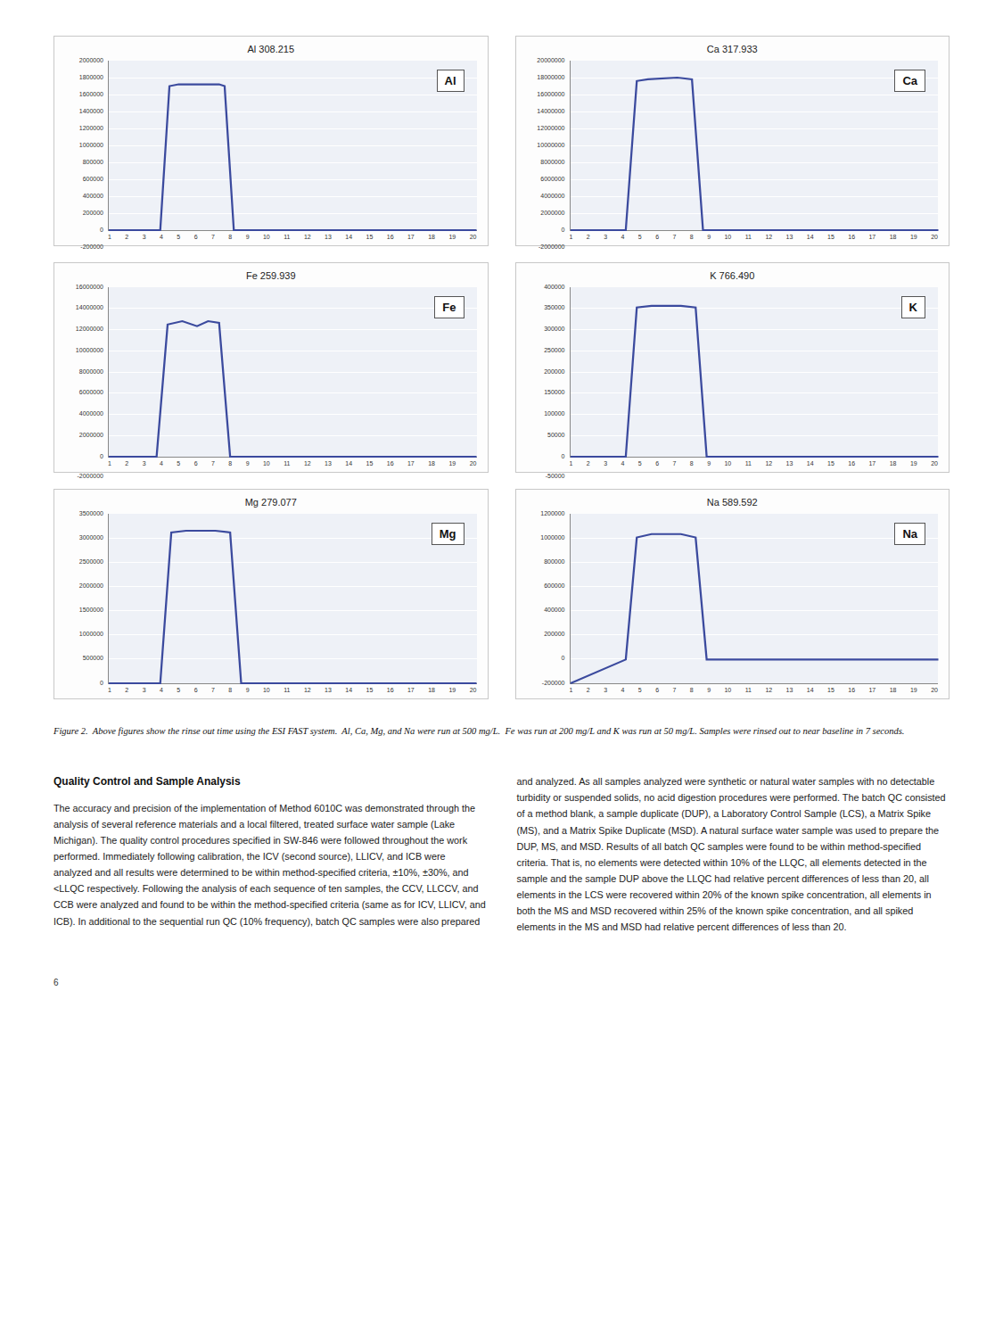Al 308.215
2000000 1800000 1600000 1400000 1200000 1000000 800000 600000 400000 200000 0 -200000
Al
1234567891011121314151617181920
Ca 317.933
20000000 18000000 16000000 14000000 12000000 10000000 8000000 6000000 4000000 2000000 0 -2000000
Ca
1234567891011121314151617181920
Fe 259.939
16000000 14000000 12000000 10000000 8000000 6000000 4000000 2000000 0 -2000000
Fe
1234567891011121314151617181920
K 766.490
400000 350000 300000 250000 200000 150000 100000 50000 0 -50000
K
1234567891011121314151617181920
Mg 279.077
3500000 3000000 2500000 2000000 1500000 1000000 500000 0
Mg
1234567891011121314151617181920
Na 589.592
1200000 1000000 800000 600000 400000 200000 0 -200000
Na
1234567891011121314151617181920
Figure 2. Above figures show the rinse out time using the ESI FAST system. Al, Ca, Mg, and Na were run at 500 mg/L. Fe was run at 200 mg/L and K was run at 50 mg/L. Samples were rinsed out to near baseline in 7 seconds.
Quality Control and Sample Analysis
The accuracy and precision of the implementation of Method 6010C was demonstrated through the analysis of several reference materials and a local filtered, treated surface water sample (Lake Michigan). The quality control procedures specified in SW-846 were followed throughout the work performed. Immediately following calibration, the ICV (second source), LLICV, and ICB were analyzed and all results were determined to be within method-specified criteria, ±10%, ±30%, and <LLQC respectively. Following the analysis of each sequence of ten samples, the CCV, LLCCV, and CCB were analyzed and found to be within the method-specified criteria (same as for ICV, LLICV, and ICB). In additional to the sequential run QC (10% frequency), batch QC samples were also prepared and analyzed. As all samples analyzed were synthetic or natural water samples with no detectable turbidity or suspended solids, no acid digestion procedures were performed. The batch QC consisted of a method blank, a sample duplicate (DUP), a Laboratory Control Sample (LCS), a Matrix Spike (MS), and a Matrix Spike Duplicate (MSD). A natural surface water sample was used to prepare the DUP, MS, and MSD. Results of all batch QC samples were found to be within method-specified criteria. That is, no elements were detected within 10% of the LLQC, all elements detected in the sample and the sample DUP above the LLQC had relative percent differences of less than 20, all elements in the LCS were recovered within 20% of the known spike concentration, all elements in both the MS and MSD recovered within 25% of the known spike concentration, and all spiked elements in the MS and MSD had relative percent differences of less than 20.
6